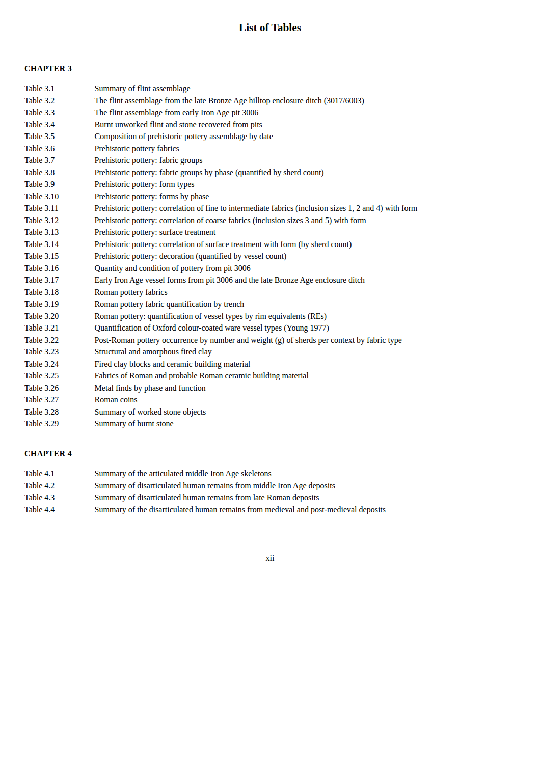List of Tables
CHAPTER 3
| Table 3.1 | Summary of flint assemblage |
| Table 3.2 | The flint assemblage from the late Bronze Age hilltop enclosure ditch (3017/6003) |
| Table 3.3 | The flint assemblage from early Iron Age pit 3006 |
| Table 3.4 | Burnt unworked flint and stone recovered from pits |
| Table 3.5 | Composition of prehistoric pottery assemblage by date |
| Table 3.6 | Prehistoric pottery fabrics |
| Table 3.7 | Prehistoric pottery: fabric groups |
| Table 3.8 | Prehistoric pottery: fabric groups by phase (quantified by sherd count) |
| Table 3.9 | Prehistoric pottery: form types |
| Table 3.10 | Prehistoric pottery: forms by phase |
| Table 3.11 | Prehistoric pottery: correlation of fine to intermediate fabrics (inclusion sizes 1, 2 and 4) with form |
| Table 3.12 | Prehistoric pottery: correlation of coarse fabrics (inclusion sizes 3 and 5) with form |
| Table 3.13 | Prehistoric pottery: surface treatment |
| Table 3.14 | Prehistoric pottery: correlation of surface treatment with form (by sherd count) |
| Table 3.15 | Prehistoric pottery: decoration (quantified by vessel count) |
| Table 3.16 | Quantity and condition of pottery from pit 3006 |
| Table 3.17 | Early Iron Age vessel forms from pit 3006 and the late Bronze Age enclosure ditch |
| Table 3.18 | Roman pottery fabrics |
| Table 3.19 | Roman pottery fabric quantification by trench |
| Table 3.20 | Roman pottery: quantification of vessel types by rim equivalents (REs) |
| Table 3.21 | Quantification of Oxford colour-coated ware vessel types (Young 1977) |
| Table 3.22 | Post-Roman pottery occurrence by number and weight (g) of sherds per context by fabric type |
| Table 3.23 | Structural and amorphous fired clay |
| Table 3.24 | Fired clay blocks and ceramic building material |
| Table 3.25 | Fabrics of Roman and probable Roman ceramic building material |
| Table 3.26 | Metal finds by phase and function |
| Table 3.27 | Roman coins |
| Table 3.28 | Summary of worked stone objects |
| Table 3.29 | Summary of burnt stone |
CHAPTER 4
| Table 4.1 | Summary of the articulated middle Iron Age skeletons |
| Table 4.2 | Summary of disarticulated human remains from middle Iron Age deposits |
| Table 4.3 | Summary of disarticulated human remains from late Roman deposits |
| Table 4.4 | Summary of the disarticulated human remains from medieval and post-medieval deposits |
xii